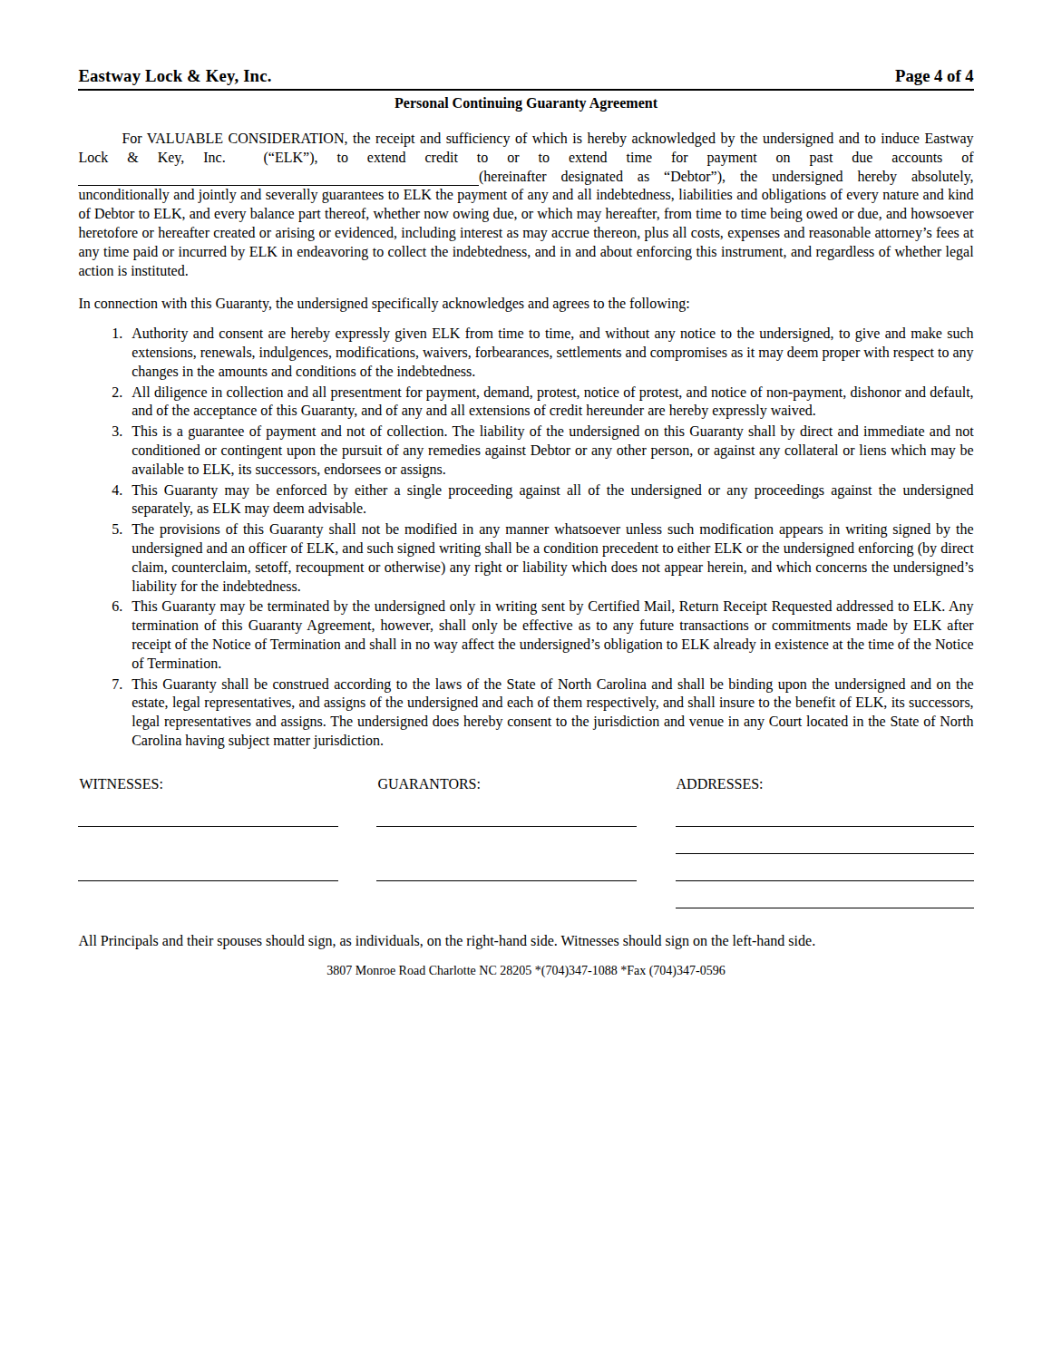Eastway Lock & Key, Inc. Page 4 of 4
Personal Continuing Guaranty Agreement
For VALUABLE CONSIDERATION, the receipt and sufficiency of which is hereby acknowledged by the undersigned and to induce Eastway Lock & Key, Inc. (“ELK”), to extend credit to or to extend time for payment on past due accounts of (hereinafter designated as “Debtor”), the undersigned hereby absolutely, unconditionally and jointly and severally guarantees to ELK the payment of any and all indebtedness, liabilities and obligations of every nature and kind of Debtor to ELK, and every balance part thereof, whether now owing due, or which may hereafter, from time to time being owed or due, and howsoever heretofore or hereafter created or arising or evidenced, including interest as may accrue thereon, plus all costs, expenses and reasonable attorney’s fees at any time paid or incurred by ELK in endeavoring to collect the indebtedness, and in and about enforcing this instrument, and regardless of whether legal action is instituted.
In connection with this Guaranty, the undersigned specifically acknowledges and agrees to the following:
Authority and consent are hereby expressly given ELK from time to time, and without any notice to the undersigned, to give and make such extensions, renewals, indulgences, modifications, waivers, forbearances, settlements and compromises as it may deem proper with respect to any changes in the amounts and conditions of the indebtedness.
All diligence in collection and all presentment for payment, demand, protest, notice of protest, and notice of non-payment, dishonor and default, and of the acceptance of this Guaranty, and of any and all extensions of credit hereunder are hereby expressly waived.
This is a guarantee of payment and not of collection. The liability of the undersigned on this Guaranty shall by direct and immediate and not conditioned or contingent upon the pursuit of any remedies against Debtor or any other person, or against any collateral or liens which may be available to ELK, its successors, endorsees or assigns.
This Guaranty may be enforced by either a single proceeding against all of the undersigned or any proceedings against the undersigned separately, as ELK may deem advisable.
The provisions of this Guaranty shall not be modified in any manner whatsoever unless such modification appears in writing signed by the undersigned and an officer of ELK, and such signed writing shall be a condition precedent to either ELK or the undersigned enforcing (by direct claim, counterclaim, setoff, recoupment or otherwise) any right or liability which does not appear herein, and which concerns the undersigned’s liability for the indebtedness.
This Guaranty may be terminated by the undersigned only in writing sent by Certified Mail, Return Receipt Requested addressed to ELK. Any termination of this Guaranty Agreement, however, shall only be effective as to any future transactions or commitments made by ELK after receipt of the Notice of Termination and shall in no way affect the undersigned’s obligation to ELK already in existence at the time of the Notice of Termination.
This Guaranty shall be construed according to the laws of the State of North Carolina and shall be binding upon the undersigned and on the estate, legal representatives, and assigns of the undersigned and each of them respectively, and shall insure to the benefit of ELK, its successors, legal representatives and assigns. The undersigned does hereby consent to the jurisdiction and venue in any Court located in the State of North Carolina having subject matter jurisdiction.
| WITNESSES: | GUARANTORS: | ADDRESSES: |
| --- | --- | --- |
All Principals and their spouses should sign, as individuals, on the right-hand side. Witnesses should sign on the left-hand side.
3807 Monroe Road Charlotte NC 28205 *(704)347-1088 *Fax (704)347-0596